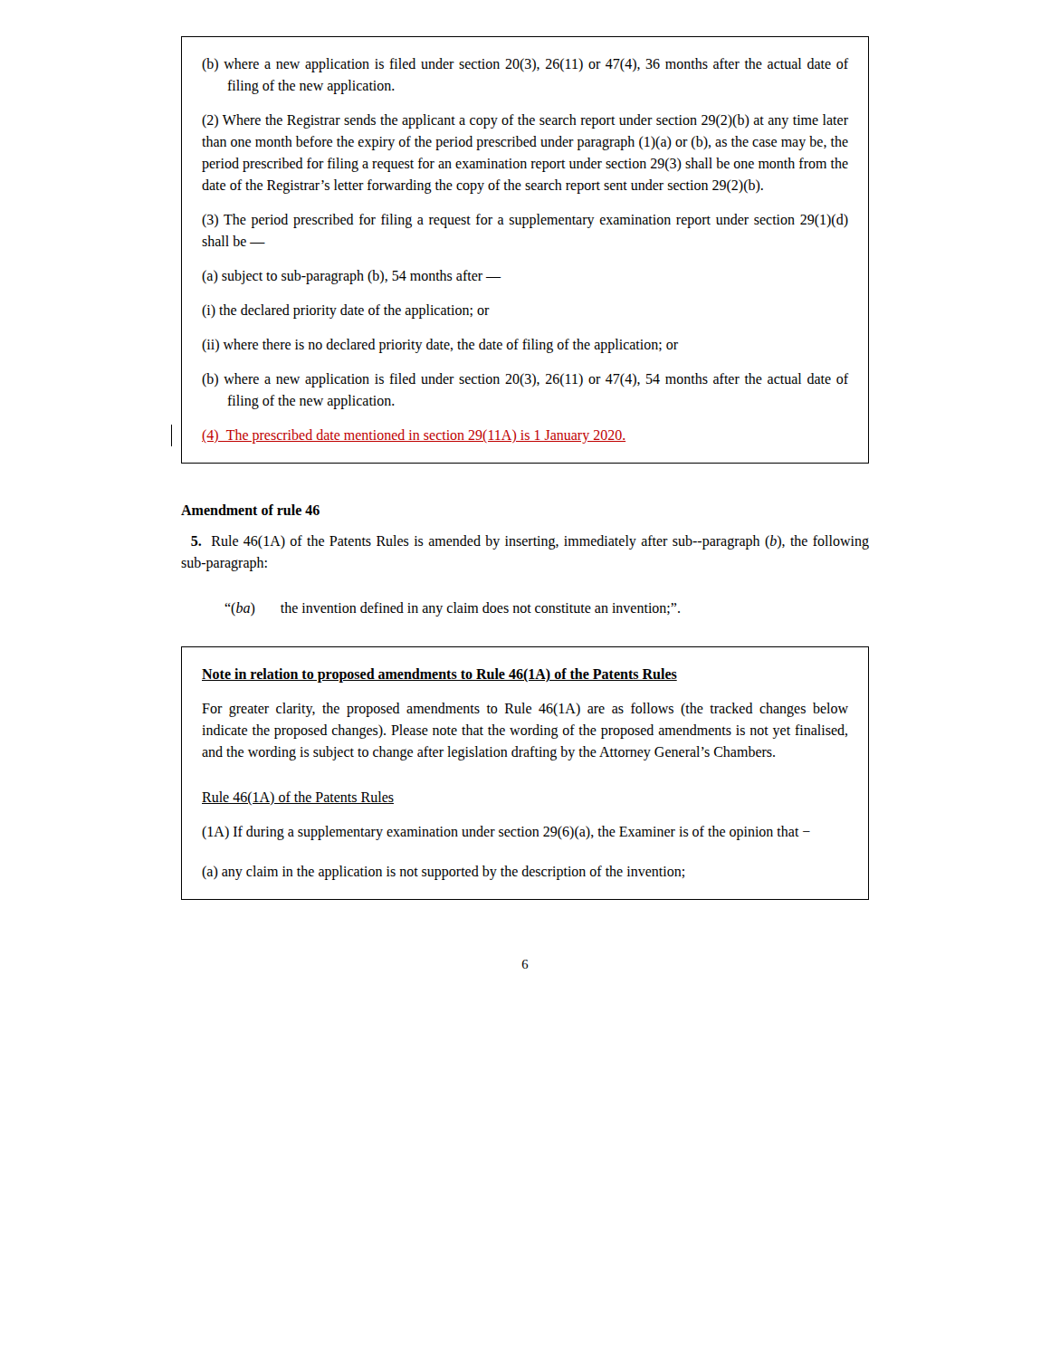(b) where a new application is filed under section 20(3), 26(11) or 47(4), 36 months after the actual date of filing of the new application.
(2) Where the Registrar sends the applicant a copy of the search report under section 29(2)(b) at any time later than one month before the expiry of the period prescribed under paragraph (1)(a) or (b), as the case may be, the period prescribed for filing a request for an examination report under section 29(3) shall be one month from the date of the Registrar’s letter forwarding the copy of the search report sent under section 29(2)(b).
(3) The period prescribed for filing a request for a supplementary examination report under section 29(1)(d) shall be —
(a) subject to sub‑paragraph (b), 54 months after —
(i) the declared priority date of the application; or
(ii) where there is no declared priority date, the date of filing of the application; or
(b) where a new application is filed under section 20(3), 26(11) or 47(4), 54 months after the actual date of filing of the new application.
(4) The prescribed date mentioned in section 29(11A) is 1 January 2020.
Amendment of rule 46
5. Rule 46(1A) of the Patents Rules is amended by inserting, immediately after sub-‑paragraph (b), the following sub-paragraph:
“(ba) the invention defined in any claim does not constitute an invention;”.
Note in relation to proposed amendments to Rule 46(1A) of the Patents Rules
For greater clarity, the proposed amendments to Rule 46(1A) are as follows (the tracked changes below indicate the proposed changes). Please note that the wording of the proposed amendments is not yet finalised, and the wording is subject to change after legislation drafting by the Attorney General’s Chambers.
Rule 46(1A) of the Patents Rules
(1A) If during a supplementary examination under section 29(6)(a), the Examiner is of the opinion that −
(a) any claim in the application is not supported by the description of the invention;
6